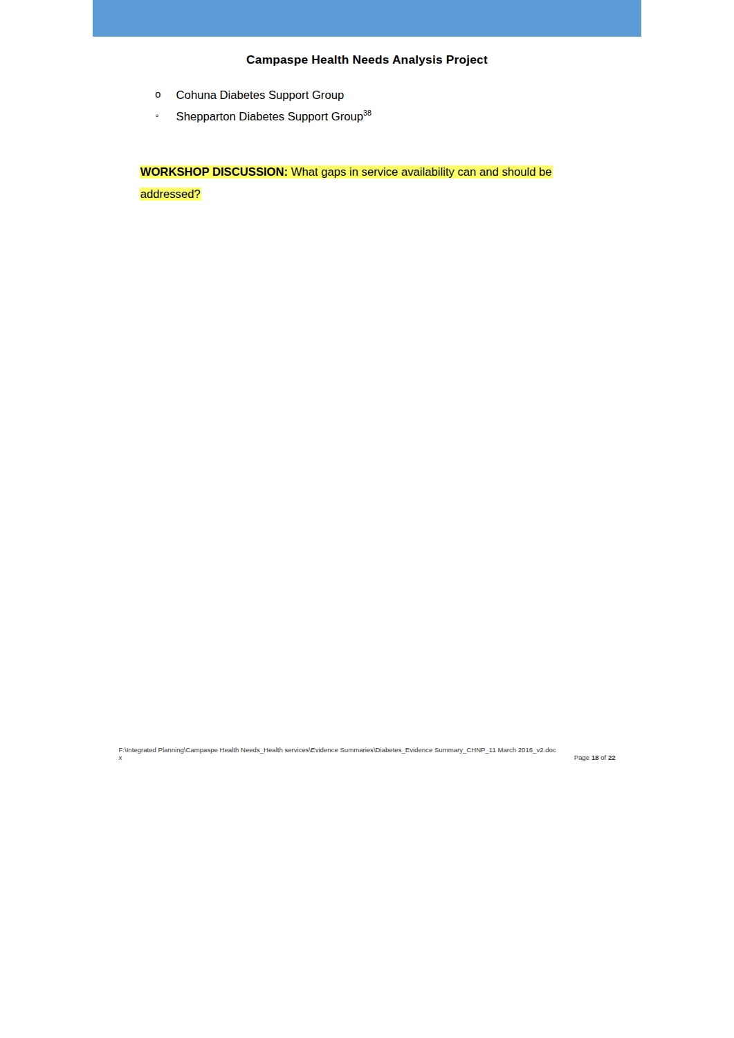Campaspe Health Needs Analysis Project
o Cohuna Diabetes Support Group
◦Shepparton Diabetes Support Group38
WORKSHOP DISCUSSION: What gaps in service availability can and should be
addressed?
F:\Integrated Planning\Campaspe Health Needs_Health services\Evidence Summaries\Diabetes_Evidence Summary_CHNP_11 March 2016_v2.docx
Page 18 of 22